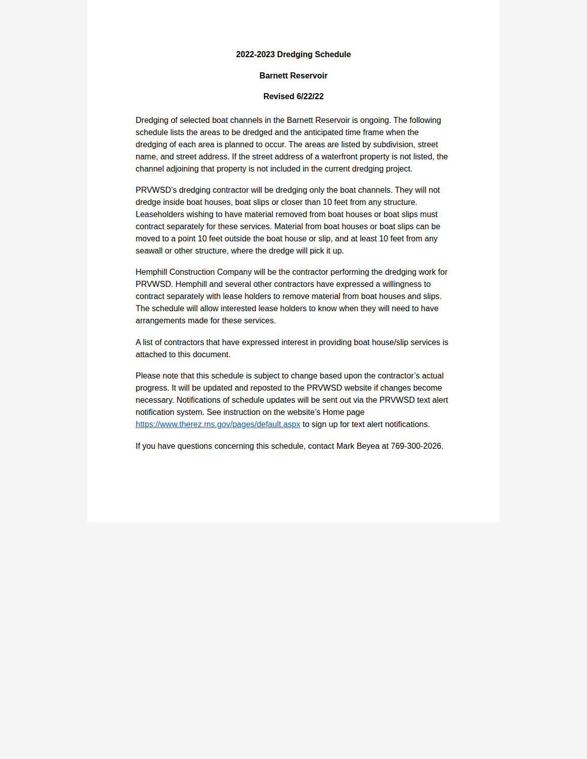2022-2023 Dredging Schedule
Barnett Reservoir
Revised 6/22/22
Dredging of selected boat channels in the Barnett Reservoir is ongoing. The following schedule lists the areas to be dredged and the anticipated time frame when the dredging of each area is planned to occur. The areas are listed by subdivision, street name, and street address. If the street address of a waterfront property is not listed, the channel adjoining that property is not included in the current dredging project.
PRVWSD’s dredging contractor will be dredging only the boat channels. They will not dredge inside boat houses, boat slips or closer than 10 feet from any structure. Leaseholders wishing to have material removed from boat houses or boat slips must contract separately for these services. Material from boat houses or boat slips can be moved to a point 10 feet outside the boat house or slip, and at least 10 feet from any seawall or other structure, where the dredge will pick it up.
Hemphill Construction Company will be the contractor performing the dredging work for PRVWSD. Hemphill and several other contractors have expressed a willingness to contract separately with lease holders to remove material from boat houses and slips. The schedule will allow interested lease holders to know when they will need to have arrangements made for these services.
A list of contractors that have expressed interest in providing boat house/slip services is attached to this document.
Please note that this schedule is subject to change based upon the contractor’s actual progress. It will be updated and reposted to the PRVWSD website if changes become necessary. Notifications of schedule updates will be sent out via the PRVWSD text alert notification system. See instruction on the website’s Home page https://www.therez.ms.gov/pages/default.aspx to sign up for text alert notifications.
If you have questions concerning this schedule, contact Mark Beyea at 769-300-2026.